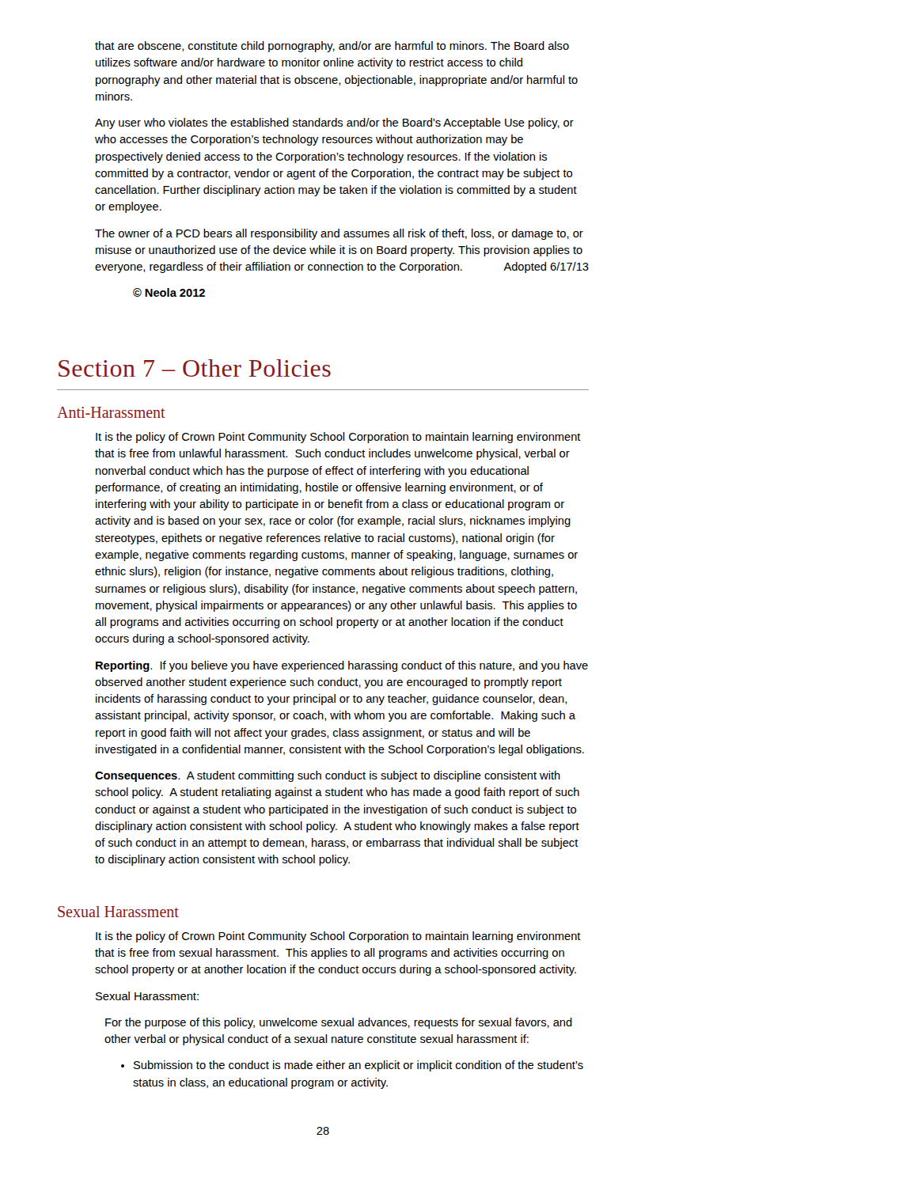that are obscene, constitute child pornography, and/or are harmful to minors. The Board also utilizes software and/or hardware to monitor online activity to restrict access to child pornography and other material that is obscene, objectionable, inappropriate and/or harmful to minors.
Any user who violates the established standards and/or the Board's Acceptable Use policy, or who accesses the Corporation’s technology resources without authorization may be prospectively denied access to the Corporation’s technology resources. If the violation is committed by a contractor, vendor or agent of the Corporation, the contract may be subject to cancellation. Further disciplinary action may be taken if the violation is committed by a student or employee.
The owner of a PCD bears all responsibility and assumes all risk of theft, loss, or damage to, or misuse or unauthorized use of the device while it is on Board property. This provision applies to everyone, regardless of their affiliation or connection to the Corporation. Adopted 6/17/13
© Neola 2012
Section 7 – Other Policies
Anti-Harassment
It is the policy of Crown Point Community School Corporation to maintain learning environment that is free from unlawful harassment. Such conduct includes unwelcome physical, verbal or nonverbal conduct which has the purpose of effect of interfering with you educational performance, of creating an intimidating, hostile or offensive learning environment, or of interfering with your ability to participate in or benefit from a class or educational program or activity and is based on your sex, race or color (for example, racial slurs, nicknames implying stereotypes, epithets or negative references relative to racial customs), national origin (for example, negative comments regarding customs, manner of speaking, language, surnames or ethnic slurs), religion (for instance, negative comments about religious traditions, clothing, surnames or religious slurs), disability (for instance, negative comments about speech pattern, movement, physical impairments or appearances) or any other unlawful basis. This applies to all programs and activities occurring on school property or at another location if the conduct occurs during a school-sponsored activity.
Reporting. If you believe you have experienced harassing conduct of this nature, and you have observed another student experience such conduct, you are encouraged to promptly report incidents of harassing conduct to your principal or to any teacher, guidance counselor, dean, assistant principal, activity sponsor, or coach, with whom you are comfortable. Making such a report in good faith will not affect your grades, class assignment, or status and will be investigated in a confidential manner, consistent with the School Corporation’s legal obligations.
Consequences. A student committing such conduct is subject to discipline consistent with school policy. A student retaliating against a student who has made a good faith report of such conduct or against a student who participated in the investigation of such conduct is subject to disciplinary action consistent with school policy. A student who knowingly makes a false report of such conduct in an attempt to demean, harass, or embarrass that individual shall be subject to disciplinary action consistent with school policy.
Sexual Harassment
It is the policy of Crown Point Community School Corporation to maintain learning environment that is free from sexual harassment. This applies to all programs and activities occurring on school property or at another location if the conduct occurs during a school-sponsored activity.
Sexual Harassment:
For the purpose of this policy, unwelcome sexual advances, requests for sexual favors, and other verbal or physical conduct of a sexual nature constitute sexual harassment if:
Submission to the conduct is made either an explicit or implicit condition of the student’s status in class, an educational program or activity.
28